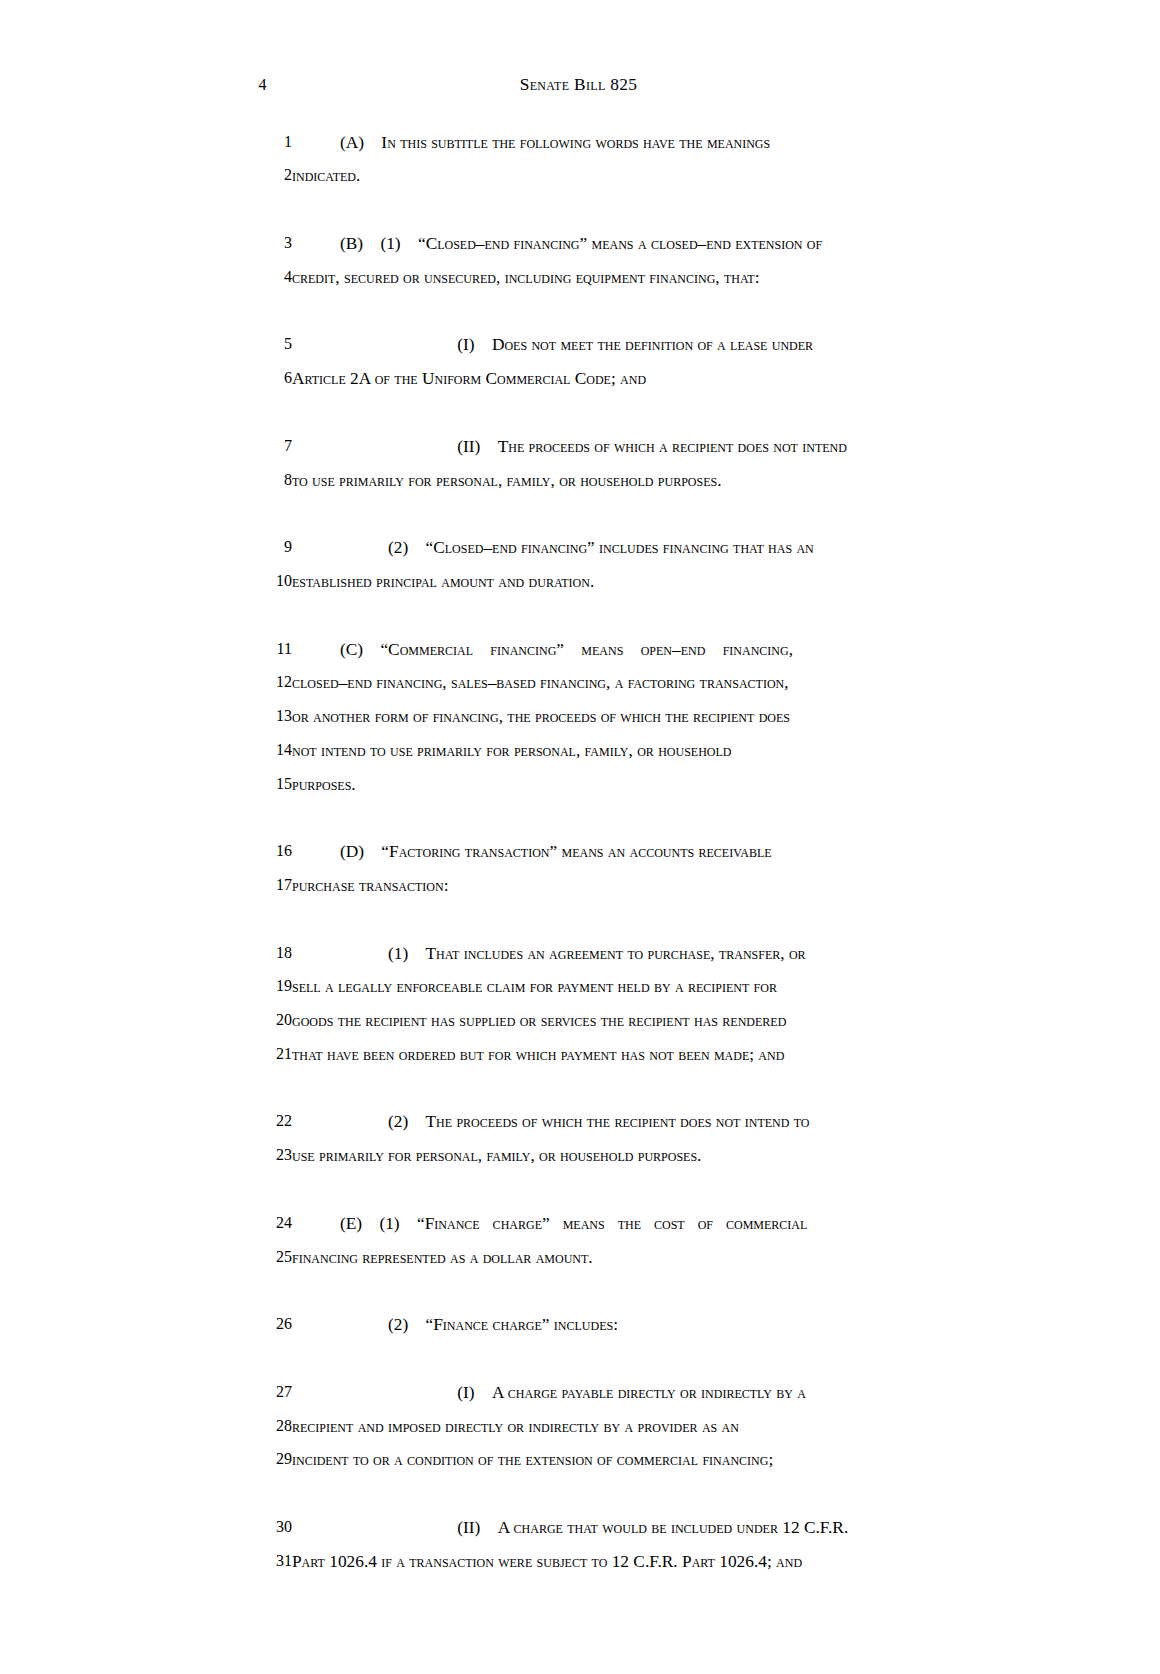4
Senate Bill 825
| 1 | (A) In this subtitle the following words have the meanings |
| 2 | indicated. |
| 3 | (B) (1) “Closed–end financing” means a closed–end extension of |
| 4 | credit, secured or unsecured, including equipment financing, that: |
| 5 | (I) Does not meet the definition of a lease under |
| 6 | Article 2A of the Uniform Commercial Code; and |
| 7 | (II) The proceeds of which a recipient does not intend |
| 8 | to use primarily for personal, family, or household purposes. |
| 9 | (2) “Closed–end financing” includes financing that has an |
| 10 | established principal amount and duration. |
| 11 | (C) “Commercial financing” means open–end financing, |
| 12 | closed–end financing, sales–based financing, a factoring transaction, |
| 13 | or another form of financing, the proceeds of which the recipient does |
| 14 | not intend to use primarily for personal, family, or household |
| 15 | purposes. |
| 16 | (D) “Factoring transaction” means an accounts receivable |
| 17 | purchase transaction: |
| 18 | (1) That includes an agreement to purchase, transfer, or |
| 19 | sell a legally enforceable claim for payment held by a recipient for |
| 20 | goods the recipient has supplied or services the recipient has rendered |
| 21 | that have been ordered but for which payment has not been made; and |
| 22 | (2) The proceeds of which the recipient does not intend to |
| 23 | use primarily for personal, family, or household purposes. |
| 24 | (E) (1) “Finance charge” means the cost of commercial |
| 25 | financing represented as a dollar amount. |
| 26 | (2) “Finance charge” includes: |
| 27 | (I) A charge payable directly or indirectly by a |
| 28 | recipient and imposed directly or indirectly by a provider as an |
| 29 | incident to or a condition of the extension of commercial financing; |
| 30 | (II) A charge that would be included under 12 C.F.R. |
| 31 | Part 1026.4 if a transaction were subject to 12 C.F.R. Part 1026.4; and |